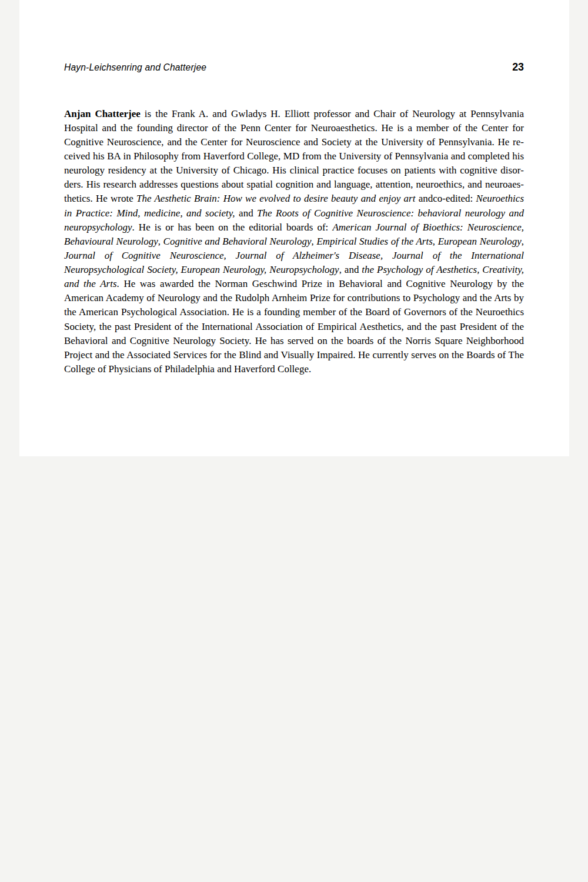Hayn-Leichsenring and Chatterjee 23
Anjan Chatterjee is the Frank A. and Gwladys H. Elliott professor and Chair of Neurology at Pennsylvania Hospital and the founding director of the Penn Center for Neuroaesthetics. He is a member of the Center for Cognitive Neuroscience, and the Center for Neuroscience and Society at the University of Pennsylvania. He received his BA in Philosophy from Haverford College, MD from the University of Pennsylvania and completed his neurology residency at the University of Chicago. His clinical practice focuses on patients with cognitive disorders. His research addresses questions about spatial cognition and language, attention, neuroethics, and neuroaesthetics. He wrote The Aesthetic Brain: How we evolved to desire beauty and enjoy art andco-edited: Neuroethics in Practice: Mind, medicine, and society, and The Roots of Cognitive Neuroscience: behavioral neurology and neuropsychology. He is or has been on the editorial boards of: American Journal of Bioethics: Neuroscience, Behavioural Neurology, Cognitive and Behavioral Neurology, Empirical Studies of the Arts, European Neurology, Journal of Cognitive Neuroscience, Journal of Alzheimer's Disease, Journal of the International Neuropsychological Society, European Neurology, Neuropsychology, and the Psychology of Aesthetics, Creativity, and the Arts. He was awarded the Norman Geschwind Prize in Behavioral and Cognitive Neurology by the American Academy of Neurology and the Rudolph Arnheim Prize for contributions to Psychology and the Arts by the American Psychological Association. He is a founding member of the Board of Governors of the Neuroethics Society, the past President of the International Association of Empirical Aesthetics, and the past President of the Behavioral and Cognitive Neurology Society. He has served on the boards of the Norris Square Neighborhood Project and the Associated Services for the Blind and Visually Impaired. He currently serves on the Boards of The College of Physicians of Philadelphia and Haverford College.